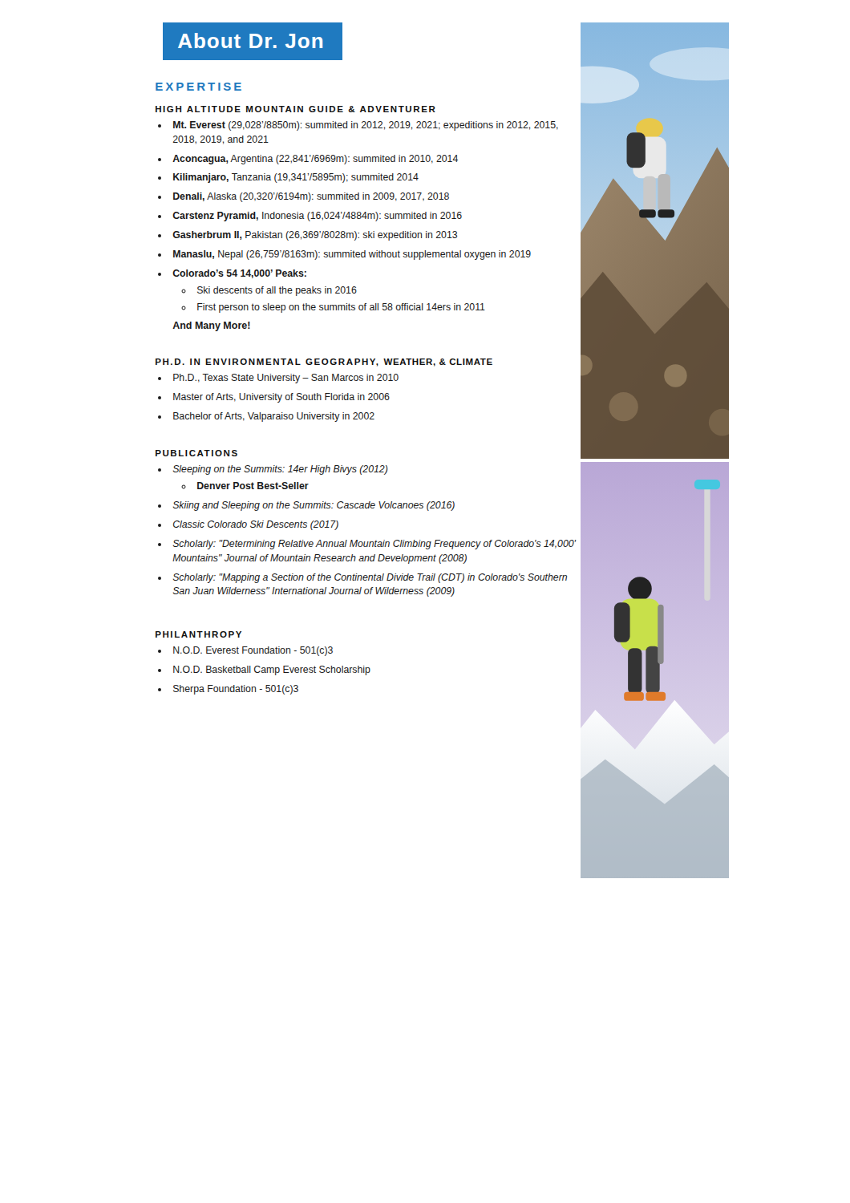About Dr. Jon
EXPERTISE
HIGH ALTITUDE MOUNTAIN GUIDE & ADVENTURER
Mt. Everest (29,028’/8850m): summited in 2012, 2019, 2021; expeditions in 2012, 2015, 2018, 2019, and 2021
Aconcagua, Argentina (22,841’/6969m): summited in 2010, 2014
Kilimanjaro, Tanzania (19,341’/5895m); summited 2014
Denali, Alaska (20,320’/6194m): summited in 2009, 2017, 2018
Carstenz Pyramid, Indonesia (16,024’/4884m): summited in 2016
Gasherbrum II, Pakistan (26,369’/8028m): ski expedition in 2013
Manaslu, Nepal (26,759’/8163m): summited without supplemental oxygen in 2019
Colorado’s 54 14,000’ Peaks:
Ski descents of all the peaks in 2016
First person to sleep on the summits of all 58 official 14ers in 2011
And Many More!
PH.D. IN ENVIRONMENTAL GEOGRAPHY, WEATHER, & CLIMATE
Ph.D., Texas State University – San Marcos in 2010
Master of Arts, University of South Florida in 2006
Bachelor of Arts, Valparaiso University in 2002
PUBLICATIONS
Sleeping on the Summits: 14er High Bivys (2012)
Denver Post Best-Seller
Skiing and Sleeping on the Summits: Cascade Volcanoes (2016)
Classic Colorado Ski Descents (2017)
Scholarly: "Determining Relative Annual Mountain Climbing Frequency of Colorado's 14,000' Mountains" Journal of Mountain Research and Development (2008)
Scholarly: "Mapping a Section of the Continental Divide Trail (CDT) in Colorado's Southern San Juan Wilderness" International Journal of Wilderness (2009)
PHILANTHROPY
N.O.D. Everest Foundation - 501(c)3
N.O.D. Basketball Camp Everest Scholarship
Sherpa Foundation - 501(c)3